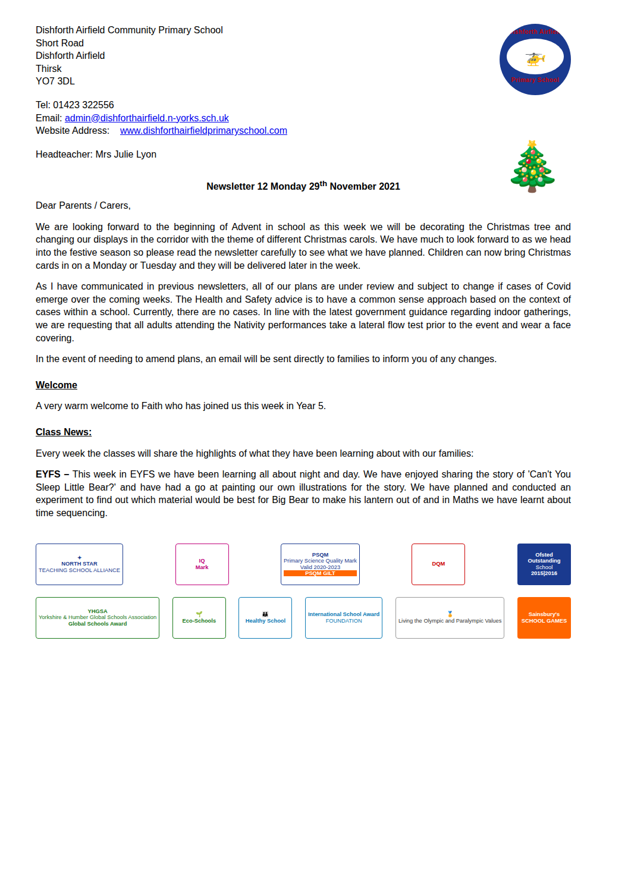Dishforth Airfield
🚁
Primary School
Dishforth Airfield Community Primary School
Short Road
Dishforth Airfield
Thirsk
YO7 3DL
Tel: 01423 322556
Email: admin@dishforthairfield.n-yorks.sch.uk
Website Address: www.dishforthairfieldprimaryschool.com
Headteacher: Mrs Julie Lyon
🎄
Newsletter 12 Monday 29th November 2021
Dear Parents / Carers,
We are looking forward to the beginning of Advent in school as this week we will be decorating the Christmas tree and changing our displays in the corridor with the theme of different Christmas carols. We have much to look forward to as we head into the festive season so please read the newsletter carefully to see what we have planned. Children can now bring Christmas cards in on a Monday or Tuesday and they will be delivered later in the week.
As I have communicated in previous newsletters, all of our plans are under review and subject to change if cases of Covid emerge over the coming weeks. The Health and Safety advice is to have a common sense approach based on the context of cases within a school. Currently, there are no cases. In line with the latest government guidance regarding indoor gatherings, we are requesting that all adults attending the Nativity performances take a lateral flow test prior to the event and wear a face covering.
In the event of needing to amend plans, an email will be sent directly to families to inform you of any changes.
Welcome
A very warm welcome to Faith who has joined us this week in Year 5.
Class News:
Every week the classes will share the highlights of what they have been learning about with our families:
EYFS – This week in EYFS we have been learning all about night and day. We have enjoyed sharing the story of 'Can't You Sleep Little Bear?' and have had a go at painting our own illustrations for the story. We have planned and conducted an experiment to find out which material would be best for Big Bear to make his lantern out of and in Maths we have learnt about time sequencing.
✦
NORTH STAR
TEACHING SCHOOL ALLIANCE
IQ
Mark
PSQM
Primary Science Quality Mark
Valid 2020-2023
PSQM GILT
DQM
Ofsted
Outstanding
School
2015|2016
YHGSA
Yorkshire & Humber Global Schools Association
Global Schools Award
🌱
Eco-Schools
👪
Healthy School
International School Award
FOUNDATION
🏅
Living the Olympic and Paralympic Values
Sainsbury's
SCHOOL GAMES